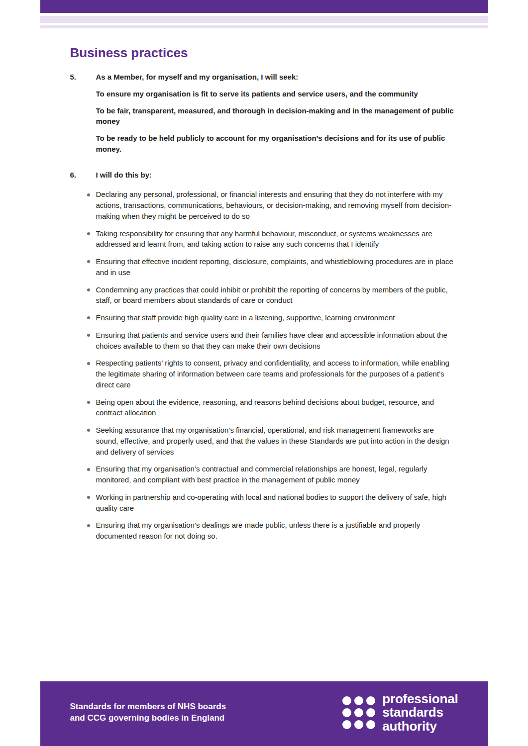Business practices
5.
As a Member, for myself and my organisation, I will seek:
To ensure my organisation is fit to serve its patients and service users, and the community
To be fair, transparent, measured, and thorough in decision-making and in the management of public money
To be ready to be held publicly to account for my organisation’s decisions and for its use of public money.
6.
I will do this by:
Declaring any personal, professional, or financial interests and ensuring that they do not interfere with my actions, transactions, communications, behaviours, or decision-making, and removing myself from decision-making when they might be perceived to do so
Taking responsibility for ensuring that any harmful behaviour, misconduct, or systems weaknesses are addressed and learnt from, and taking action to raise any such concerns that I identify
Ensuring that effective incident reporting, disclosure, complaints, and whistleblowing procedures are in place and in use
Condemning any practices that could inhibit or prohibit the reporting of concerns by members of the public, staff, or board members about standards of care or conduct
Ensuring that staff provide high quality care in a listening, supportive, learning environment
Ensuring that patients and service users and their families have clear and accessible information about the choices available to them so that they can make their own decisions
Respecting patients’ rights to consent, privacy and confidentiality, and access to information, while enabling the legitimate sharing of information between care teams and professionals for the purposes of a patient’s direct care
Being open about the evidence, reasoning, and reasons behind decisions about budget, resource, and contract allocation
Seeking assurance that my organisation’s financial, operational, and risk management frameworks are sound, effective, and properly used, and that the values in these Standards are put into action in the design and delivery of services
Ensuring that my organisation’s contractual and commercial relationships are honest, legal, regularly monitored, and compliant with best practice in the management of public money
Working in partnership and co-operating with local and national bodies to support the delivery of safe, high quality care
Ensuring that my organisation’s dealings are made public, unless there is a justifiable and properly documented reason for not doing so.
Standards for members of NHS boards
and CCG governing bodies in England
professional standards authority